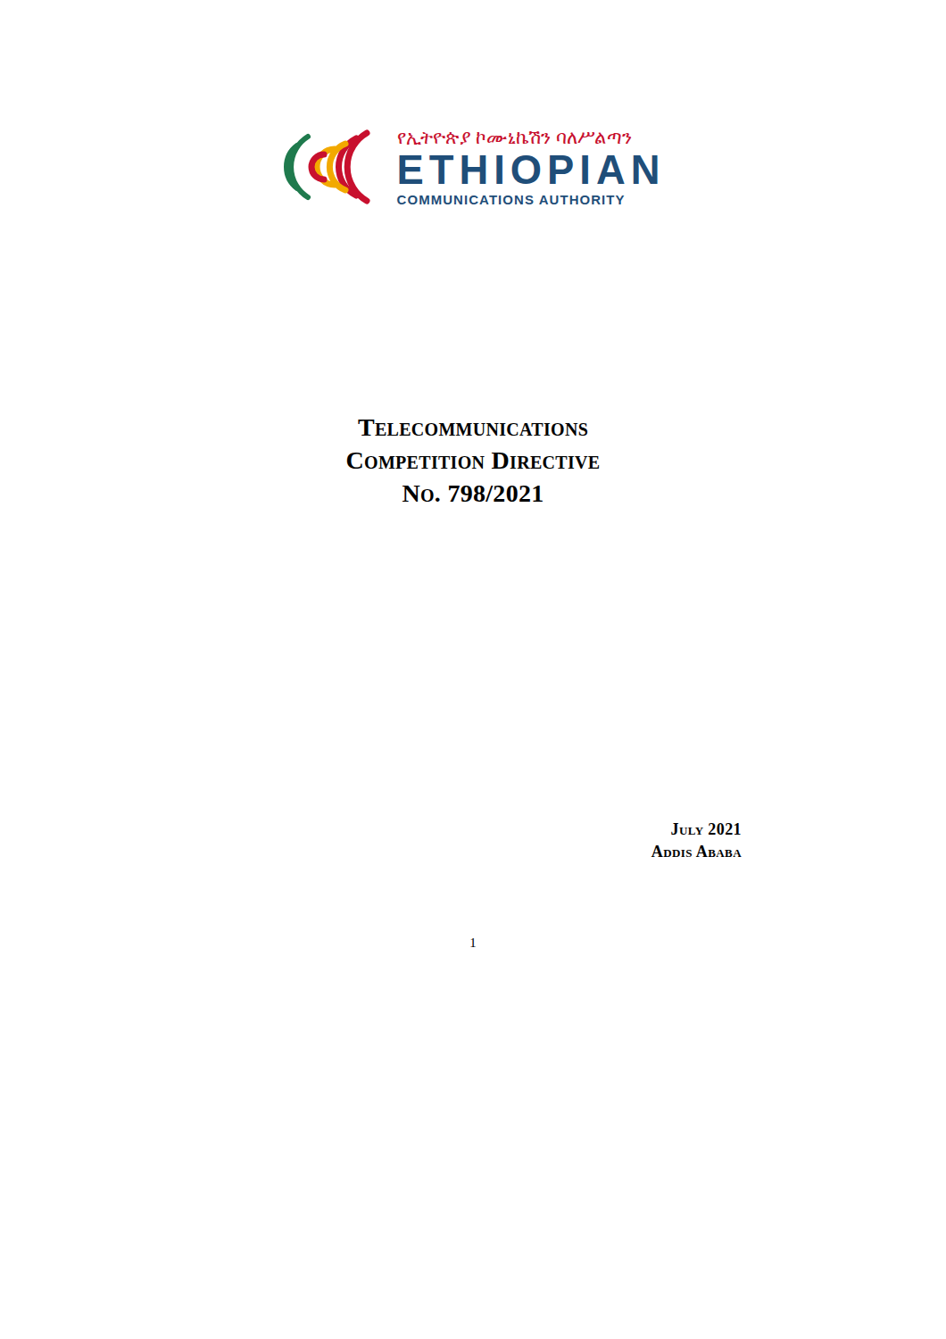የኢትዮጵያ ኮሙኒኬሽን ባለሥልጣን
ETHIOPIAN
COMMUNICATIONS AUTHORITY
Telecommunications
Competition Directive
No. 798/2021
July 2021
Addis Ababa
1